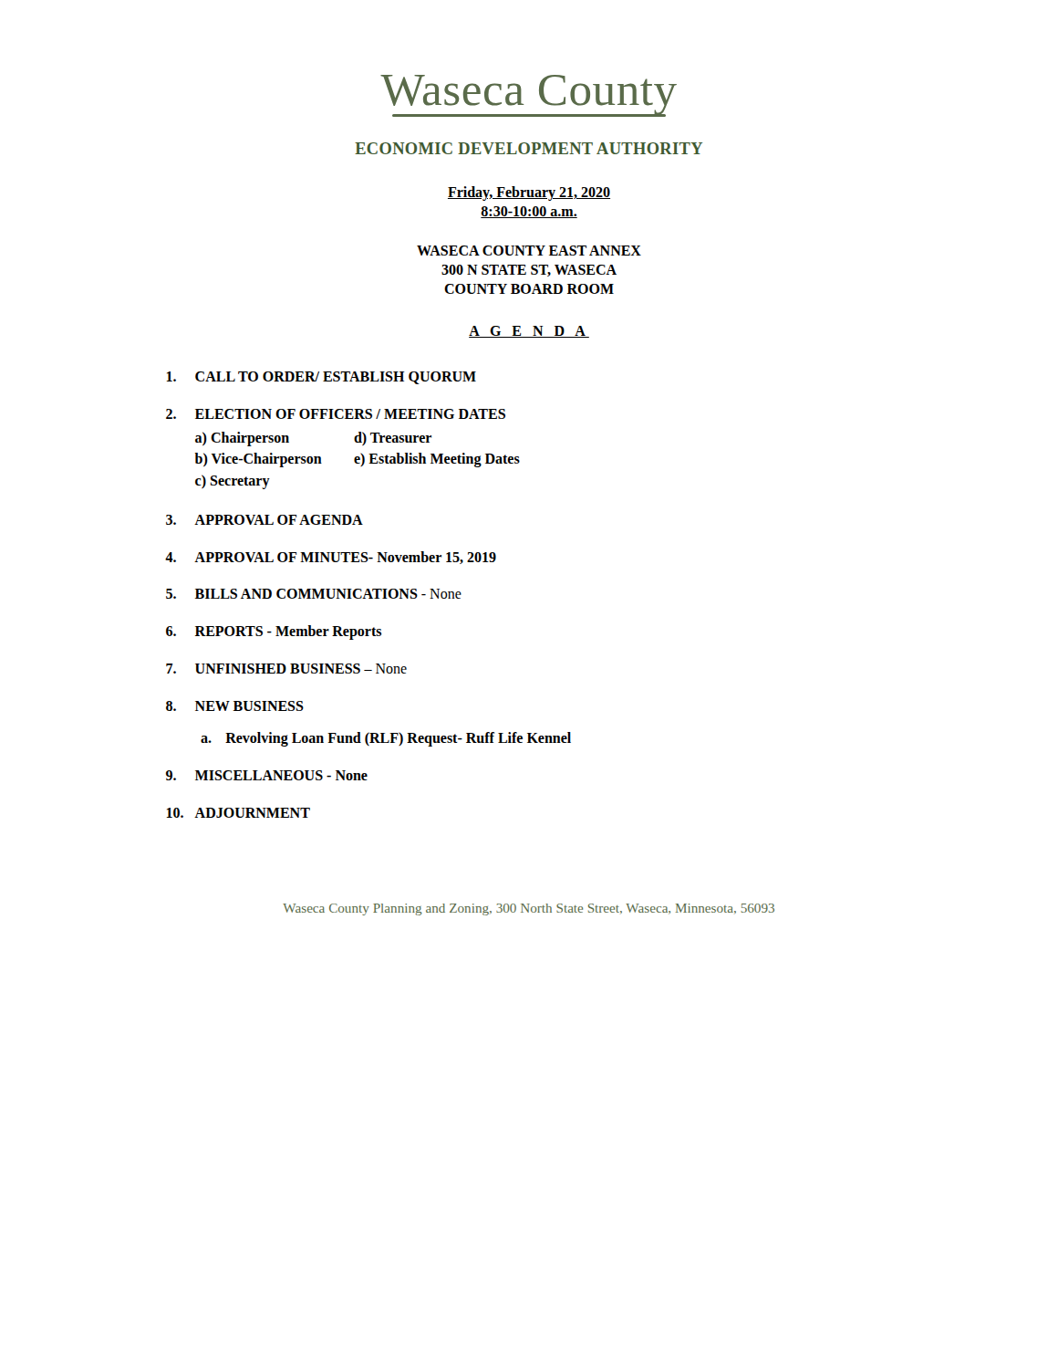Waseca County
ECONOMIC DEVELOPMENT AUTHORITY
Friday, February 21, 2020
8:30-10:00 a.m.
WASECA COUNTY EAST ANNEX
300 N STATE ST, WASECA
COUNTY BOARD ROOM
A G E N D A
CALL TO ORDER/ ESTABLISH QUORUM
ELECTION OF OFFICERS / MEETING DATES
| a) Chairperson | d) Treasurer |
| b) Vice-Chairperson | e) Establish Meeting Dates |
| c) Secretary | |
APPROVAL OF AGENDA
APPROVAL OF MINUTES- November 15, 2019
BILLS AND COMMUNICATIONS - None
REPORTS - Member Reports
UNFINISHED BUSINESS – None
NEW BUSINESS
Revolving Loan Fund (RLF) Request- Ruff Life Kennel
MISCELLANEOUS - None
ADJOURNMENT
Waseca County Planning and Zoning, 300 North State Street, Waseca, Minnesota, 56093